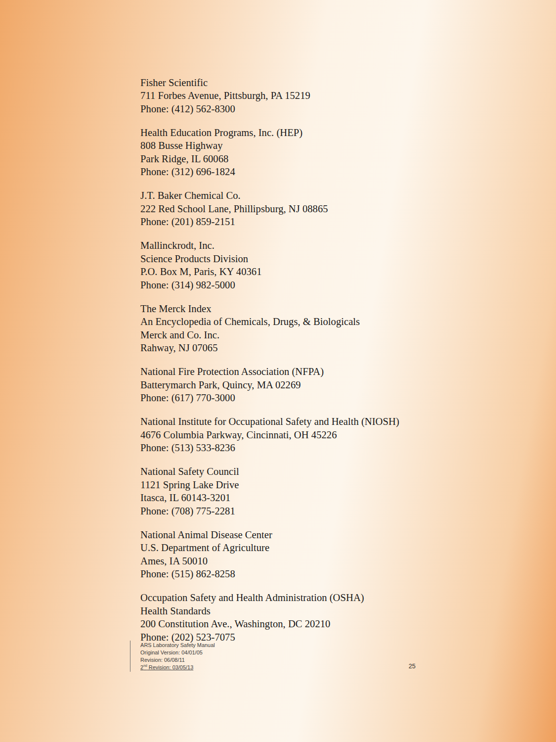Fisher Scientific
711 Forbes Avenue, Pittsburgh, PA 15219
Phone: (412) 562-8300
Health Education Programs, Inc. (HEP)
808 Busse Highway
Park Ridge, IL 60068
Phone: (312) 696-1824
J.T. Baker Chemical Co.
222 Red School Lane, Phillipsburg, NJ 08865
Phone: (201) 859-2151
Mallinckrodt, Inc.
Science Products Division
P.O. Box M, Paris, KY 40361
Phone: (314) 982-5000
The Merck Index
An Encyclopedia of Chemicals, Drugs, & Biologicals
Merck and Co. Inc.
Rahway, NJ 07065
National Fire Protection Association (NFPA)
Batterymarch Park, Quincy, MA 02269
Phone: (617) 770-3000
National Institute for Occupational Safety and Health (NIOSH)
4676 Columbia Parkway, Cincinnati, OH 45226
Phone: (513) 533-8236
National Safety Council
1121 Spring Lake Drive
Itasca, IL 60143-3201
Phone: (708) 775-2281
National Animal Disease Center
U.S. Department of Agriculture
Ames, IA 50010
Phone: (515) 862-8258
Occupation Safety and Health Administration (OSHA)
Health Standards
200 Constitution Ave., Washington, DC 20210
Phone: (202) 523-7075
ARS Laboratory Safety Manual
Original Version: 04/01/05
Revision: 06/08/11
2nd Revision: 03/05/13
25